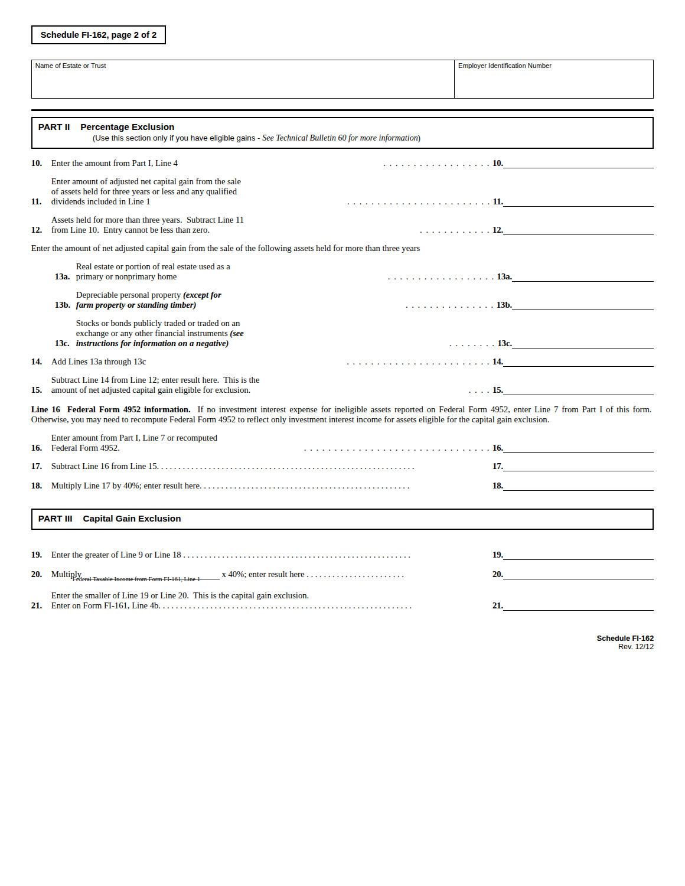Schedule FI-162, page 2 of 2
| Name of Estate or Trust | Employer Identification Number |
PART IIPercentage Exclusion
(Use this section only if you have eligible gains - See Technical Bulletin 60 for more information)
10.
Enter the amount from Part I, Line 4
. . . . . . . . . . . . . . . . . .
10.
11.
Enter amount of adjusted net capital gain from the sale
of assets held for three years or less and any qualified
dividends included in Line 1
. . . . . . . . . . . . . . . . . . . . . . . .
11.
12.
Assets held for more than three years. Subtract Line 11
from Line 10. Entry cannot be less than zero.
. . . . . . . . . . . .
12.
Enter the amount of net adjusted capital gain from the sale of the following assets held for more than three years
13a.
Real estate or portion of real estate used as a
primary or nonprimary home
. . . . . . . . . . . . . . . . . .
13a.
13b.
Depreciable personal property (except for
farm property or standing timber)
. . . . . . . . . . . . . . .
13b.
13c.
Stocks or bonds publicly traded or traded on an
exchange or any other financial instruments (see
instructions for information on a negative)
. . . . . . . .
13c.
14.
Add Lines 13a through 13c
. . . . . . . . . . . . . . . . . . . . . . . .
14.
15.
Subtract Line 14 from Line 12; enter result here. This is the
amount of net adjusted capital gain eligible for exclusion.
. . . .
15.
Line 16 Federal Form 4952 information. If no investment interest expense for ineligible assets reported on Federal Form 4952, enter Line 7 from Part I of this form. Otherwise, you may need to recompute Federal Form 4952 to reflect only investment interest income for assets eligible for the capital gain exclusion.
16.
Enter amount from Part I, Line 7 or recomputed
Federal Form 4952.
. . . . . . . . . . . . . . . . . . . . . . . . . . . . . . .
16.
17.
Subtract Line 16 from Line 15. . . . . . . . . . . . . . . . . . . . . . . . . . . . . . . . . . . . . . . . . . . . . . . . . . . . . . . . . . . .
17.
18.
Multiply Line 17 by 40%; enter result here. . . . . . . . . . . . . . . . . . . . . . . . . . . . . . . . . . . . . . . . . . . . . . . . .
18.
PART IIICapital Gain Exclusion
19.
Enter the greater of Line 9 or Line 18 . . . . . . . . . . . . . . . . . . . . . . . . . . . . . . . . . . . . . . . . . . . . . . . . . . . . .
19.
20.
Multiply x 40%; enter result here . . . . . . . . . . . . . . . . . . . . . . .
20.
Federal Taxable Income from Form FI-161, Line 1
21.
Enter the smaller of Line 19 or Line 20. This is the capital gain exclusion.
Enter on Form FI-161, Line 4b. . . . . . . . . . . . . . . . . . . . . . . . . . . . . . . . . . . . . . . . . . . . . . . . . . . . . . . . . . .
21.
Schedule FI-162
Rev. 12/12